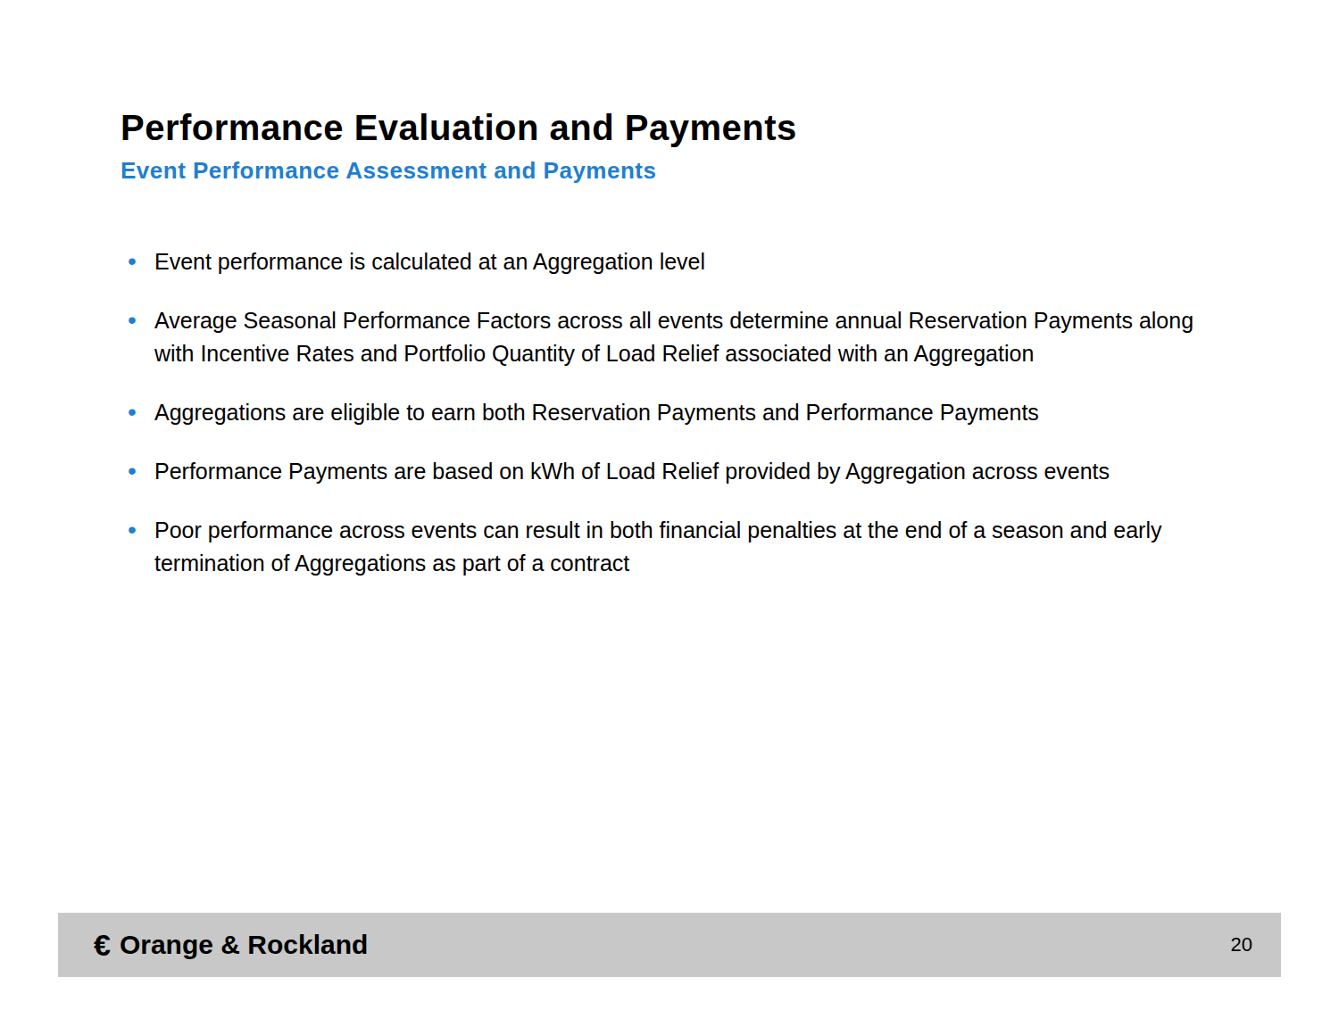Performance Evaluation and Payments
Event Performance Assessment and Payments
Event performance is calculated at an Aggregation level
Average Seasonal Performance Factors across all events determine annual Reservation Payments along with Incentive Rates and Portfolio Quantity of Load Relief associated with an Aggregation
Aggregations are eligible to earn both Reservation Payments and Performance Payments
Performance Payments are based on kWh of Load Relief provided by Aggregation across events
Poor performance across events can result in both financial penalties at the end of a season and early termination of Aggregations as part of a contract
€ Orange & Rockland
20